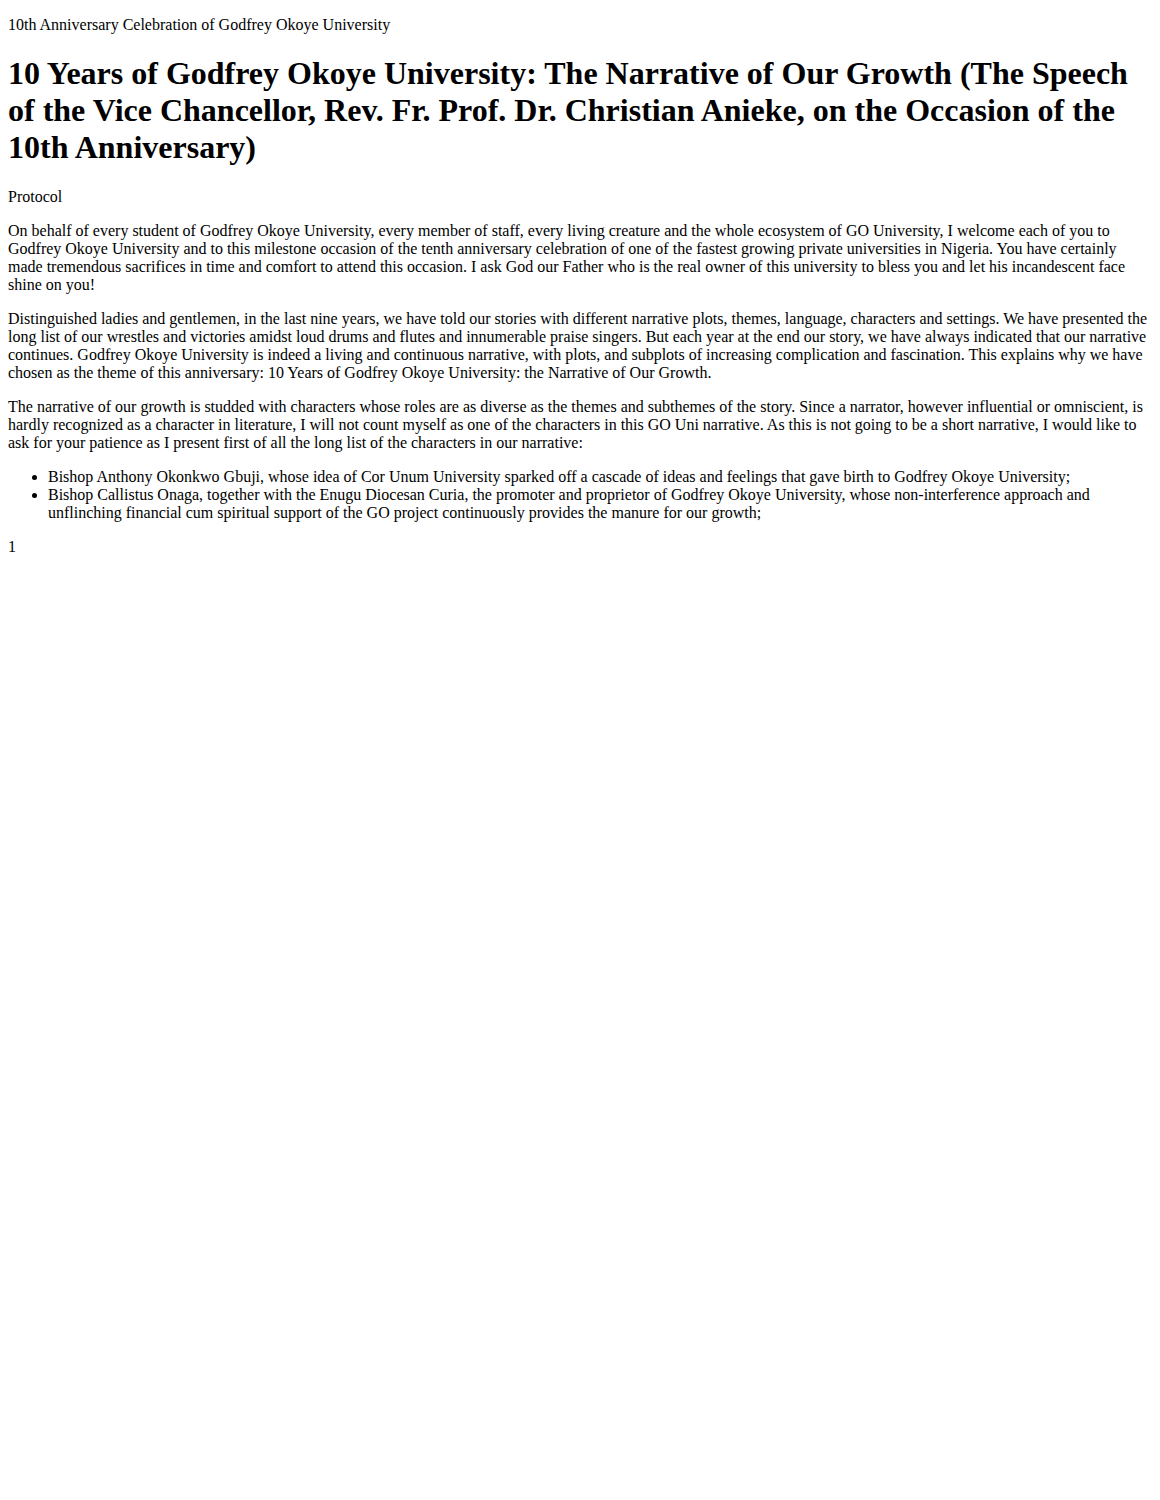10th Anniversary Celebration of Godfrey Okoye University
10 Years of Godfrey Okoye University: The Narrative of Our Growth (The Speech of the Vice Chancellor, Rev. Fr. Prof. Dr. Christian Anieke, on the Occasion of the 10th Anniversary)
Protocol
On behalf of every student of Godfrey Okoye University, every member of staff, every living creature and the whole ecosystem of GO University, I welcome each of you to Godfrey Okoye University and to this milestone occasion of the tenth anniversary celebration of one of the fastest growing private universities in Nigeria. You have certainly made tremendous sacrifices in time and comfort to attend this occasion. I ask God our Father who is the real owner of this university to bless you and let his incandescent face shine on you!
Distinguished ladies and gentlemen, in the last nine years, we have told our stories with different narrative plots, themes, language, characters and settings. We have presented the long list of our wrestles and victories amidst loud drums and flutes and innumerable praise singers. But each year at the end our story, we have always indicated that our narrative continues. Godfrey Okoye University is indeed a living and continuous narrative, with plots, and subplots of increasing complication and fascination. This explains why we have chosen as the theme of this anniversary: 10 Years of Godfrey Okoye University: the Narrative of Our Growth.
The narrative of our growth is studded with characters whose roles are as diverse as the themes and subthemes of the story. Since a narrator, however influential or omniscient, is hardly recognized as a character in literature, I will not count myself as one of the characters in this GO Uni narrative. As this is not going to be a short narrative, I would like to ask for your patience as I present first of all the long list of the characters in our narrative:
Bishop Anthony Okonkwo Gbuji, whose idea of Cor Unum University sparked off a cascade of ideas and feelings that gave birth to Godfrey Okoye University;
Bishop Callistus Onaga, together with the Enugu Diocesan Curia, the promoter and proprietor of Godfrey Okoye University, whose non-interference approach and unflinching financial cum spiritual support of the GO project continuously provides the manure for our growth;
1